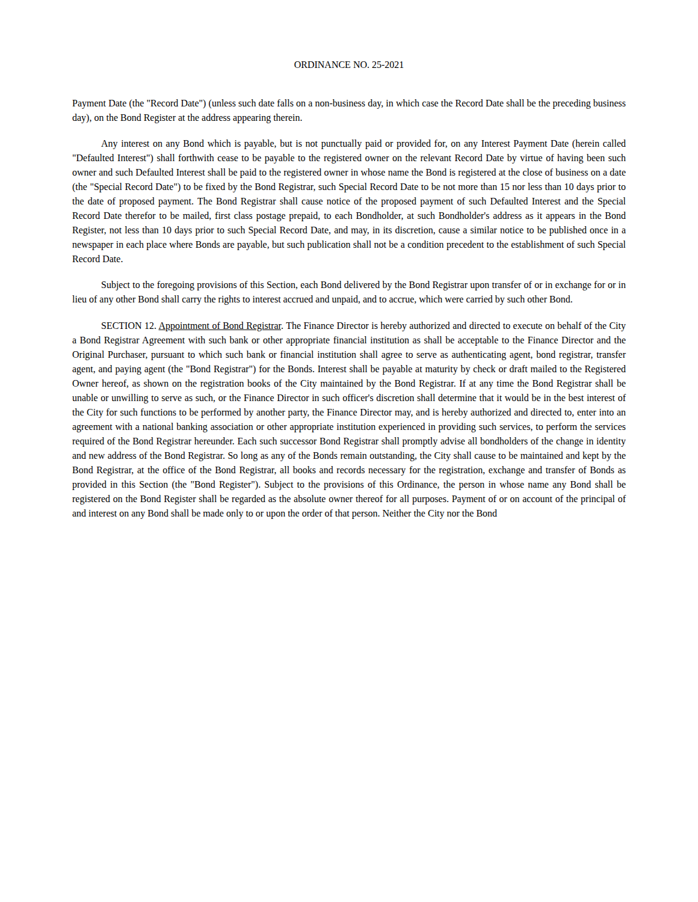ORDINANCE NO. 25-2021
Payment Date (the "Record Date") (unless such date falls on a non-business day, in which case the Record Date shall be the preceding business day), on the Bond Register at the address appearing therein.
Any interest on any Bond which is payable, but is not punctually paid or provided for, on any Interest Payment Date (herein called "Defaulted Interest") shall forthwith cease to be payable to the registered owner on the relevant Record Date by virtue of having been such owner and such Defaulted Interest shall be paid to the registered owner in whose name the Bond is registered at the close of business on a date (the "Special Record Date") to be fixed by the Bond Registrar, such Special Record Date to be not more than 15 nor less than 10 days prior to the date of proposed payment. The Bond Registrar shall cause notice of the proposed payment of such Defaulted Interest and the Special Record Date therefor to be mailed, first class postage prepaid, to each Bondholder, at such Bondholder's address as it appears in the Bond Register, not less than 10 days prior to such Special Record Date, and may, in its discretion, cause a similar notice to be published once in a newspaper in each place where Bonds are payable, but such publication shall not be a condition precedent to the establishment of such Special Record Date.
Subject to the foregoing provisions of this Section, each Bond delivered by the Bond Registrar upon transfer of or in exchange for or in lieu of any other Bond shall carry the rights to interest accrued and unpaid, and to accrue, which were carried by such other Bond.
SECTION 12. Appointment of Bond Registrar. The Finance Director is hereby authorized and directed to execute on behalf of the City a Bond Registrar Agreement with such bank or other appropriate financial institution as shall be acceptable to the Finance Director and the Original Purchaser, pursuant to which such bank or financial institution shall agree to serve as authenticating agent, bond registrar, transfer agent, and paying agent (the "Bond Registrar") for the Bonds. Interest shall be payable at maturity by check or draft mailed to the Registered Owner hereof, as shown on the registration books of the City maintained by the Bond Registrar. If at any time the Bond Registrar shall be unable or unwilling to serve as such, or the Finance Director in such officer's discretion shall determine that it would be in the best interest of the City for such functions to be performed by another party, the Finance Director may, and is hereby authorized and directed to, enter into an agreement with a national banking association or other appropriate institution experienced in providing such services, to perform the services required of the Bond Registrar hereunder. Each such successor Bond Registrar shall promptly advise all bondholders of the change in identity and new address of the Bond Registrar. So long as any of the Bonds remain outstanding, the City shall cause to be maintained and kept by the Bond Registrar, at the office of the Bond Registrar, all books and records necessary for the registration, exchange and transfer of Bonds as provided in this Section (the "Bond Register"). Subject to the provisions of this Ordinance, the person in whose name any Bond shall be registered on the Bond Register shall be regarded as the absolute owner thereof for all purposes. Payment of or on account of the principal of and interest on any Bond shall be made only to or upon the order of that person. Neither the City nor the Bond